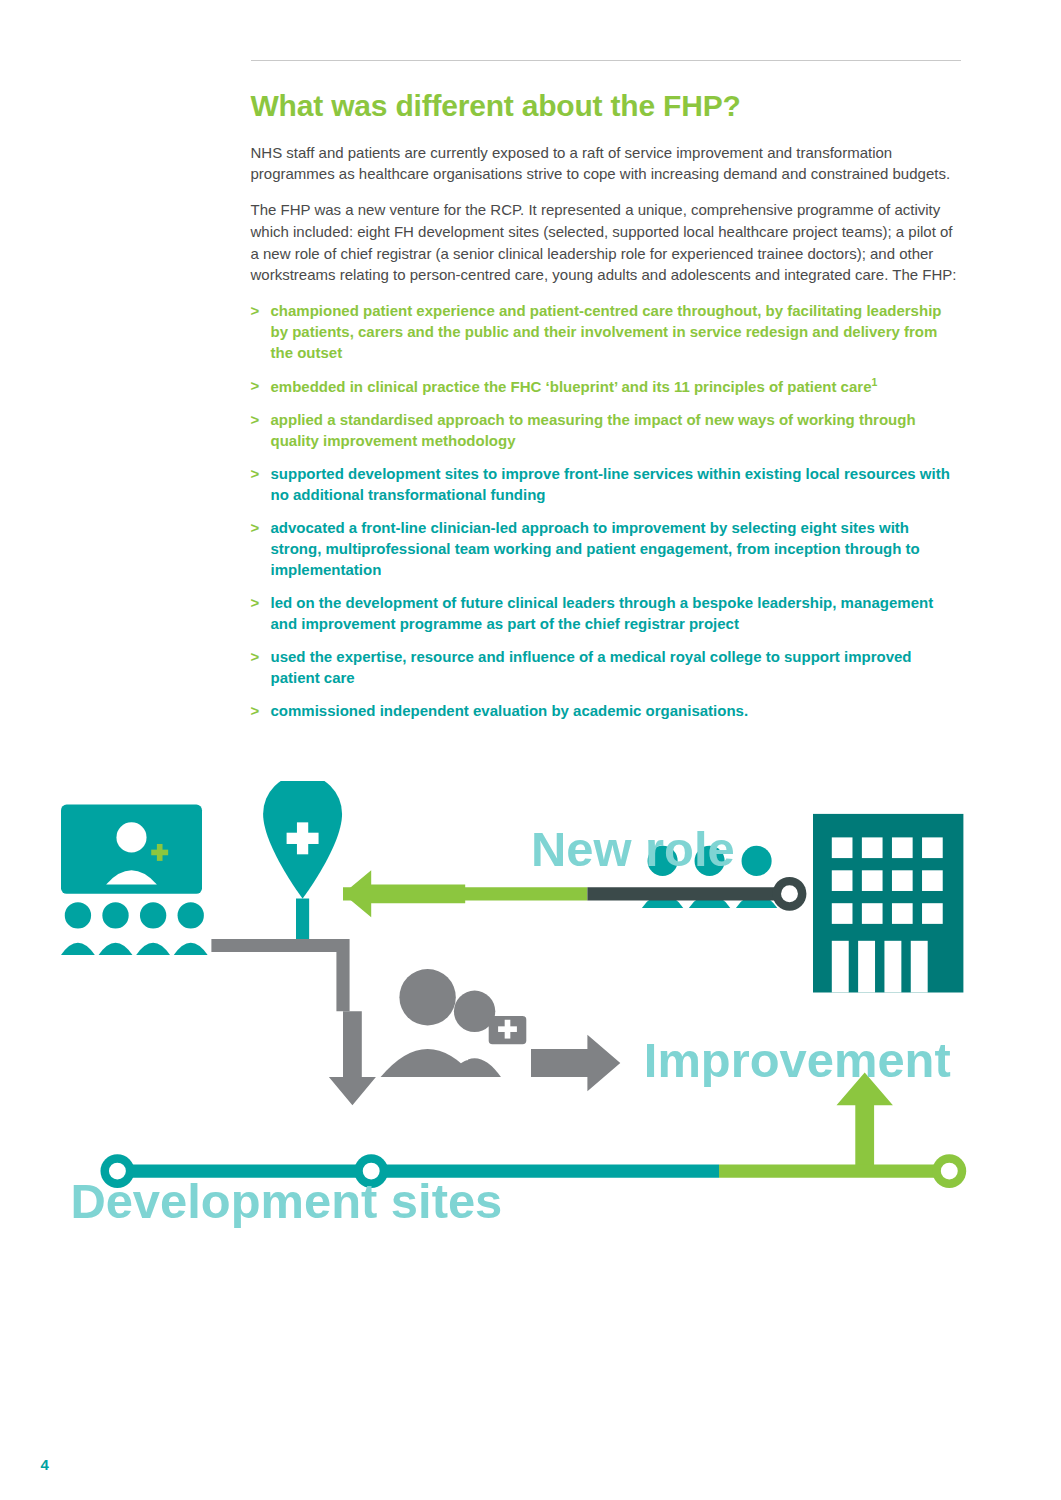What was different about the FHP?
NHS staff and patients are currently exposed to a raft of service improvement and transformation programmes as healthcare organisations strive to cope with increasing demand and constrained budgets.
The FHP was a new venture for the RCP. It represented a unique, comprehensive programme of activity which included: eight FH development sites (selected, supported local healthcare project teams); a pilot of a new role of chief registrar (a senior clinical leadership role for experienced trainee doctors); and other workstreams relating to person-centred care, young adults and adolescents and integrated care. The FHP:
championed patient experience and patient-centred care throughout, by facilitating leadership by patients, carers and the public and their involvement in service redesign and delivery from the outset
embedded in clinical practice the FHC ‘blueprint’ and its 11 principles of patient care1
applied a standardised approach to measuring the impact of new ways of working through quality improvement methodology
supported development sites to improve front-line services within existing local resources with no additional transformational funding
advocated a front-line clinician-led approach to improvement by selecting eight sites with strong, multiprofessional team working and patient engagement, from inception through to implementation
led on the development of future clinical leaders through a bespoke leadership, management and improvement programme as part of the chief registrar project
used the expertise, resource and influence of a medical royal college to support improved patient care
commissioned independent evaluation by academic organisations.
New role Improvement Development sites
4